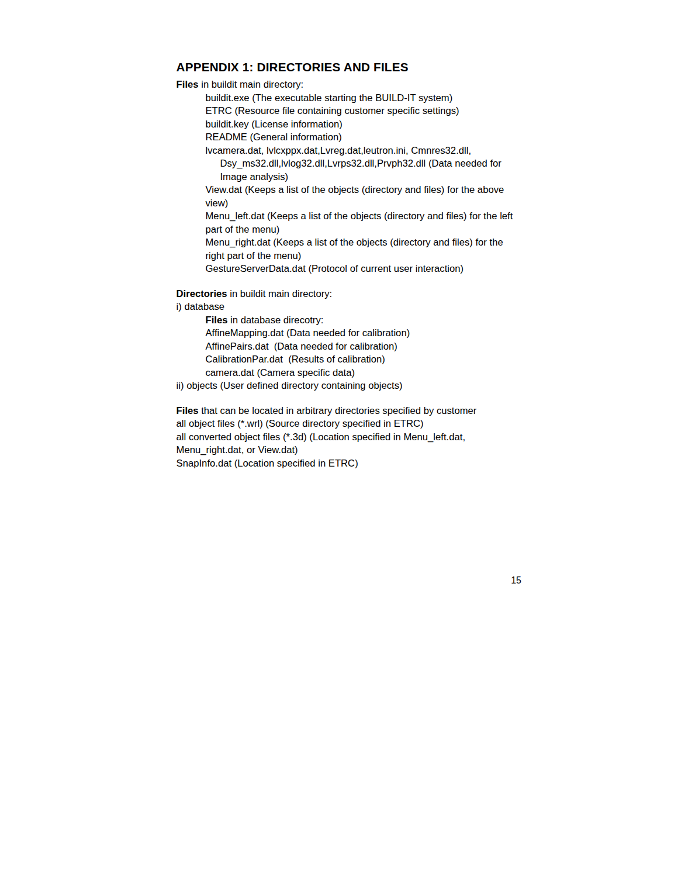APPENDIX 1: DIRECTORIES AND FILES
Files in buildit main directory:
buildit.exe (The executable starting the BUILD-IT system)
ETRC (Resource file containing customer specific settings)
buildit.key (License information)
README (General information)
lvcamera.dat, lvlcxppx.dat,Lvreg.dat,leutron.ini, Cmnres32.dll,
Dsy_ms32.dll,lvlog32.dll,Lvrps32.dll,Prvph32.dll (Data needed for Image analysis)
View.dat (Keeps a list of the objects (directory and files) for the above view)
Menu_left.dat (Keeps a list of the objects (directory and files) for the left part of the menu)
Menu_right.dat (Keeps a list of the objects (directory and files) for the right part of the menu)
GestureServerData.dat (Protocol of current user interaction)
Directories in buildit main directory:
i) database
Files in database direcotry:
AffineMapping.dat (Data needed for calibration)
AffinePairs.dat (Data needed for calibration)
CalibrationPar.dat (Results of calibration)
camera.dat (Camera specific data)
ii) objects (User defined directory containing objects)
Files that can be located in arbitrary directories specified by customer
all object files (*.wrl) (Source directory specified in ETRC)
all converted object files (*.3d) (Location specified in Menu_left.dat, Menu_right.dat, or View.dat)
SnapInfo.dat (Location specified in ETRC)
15